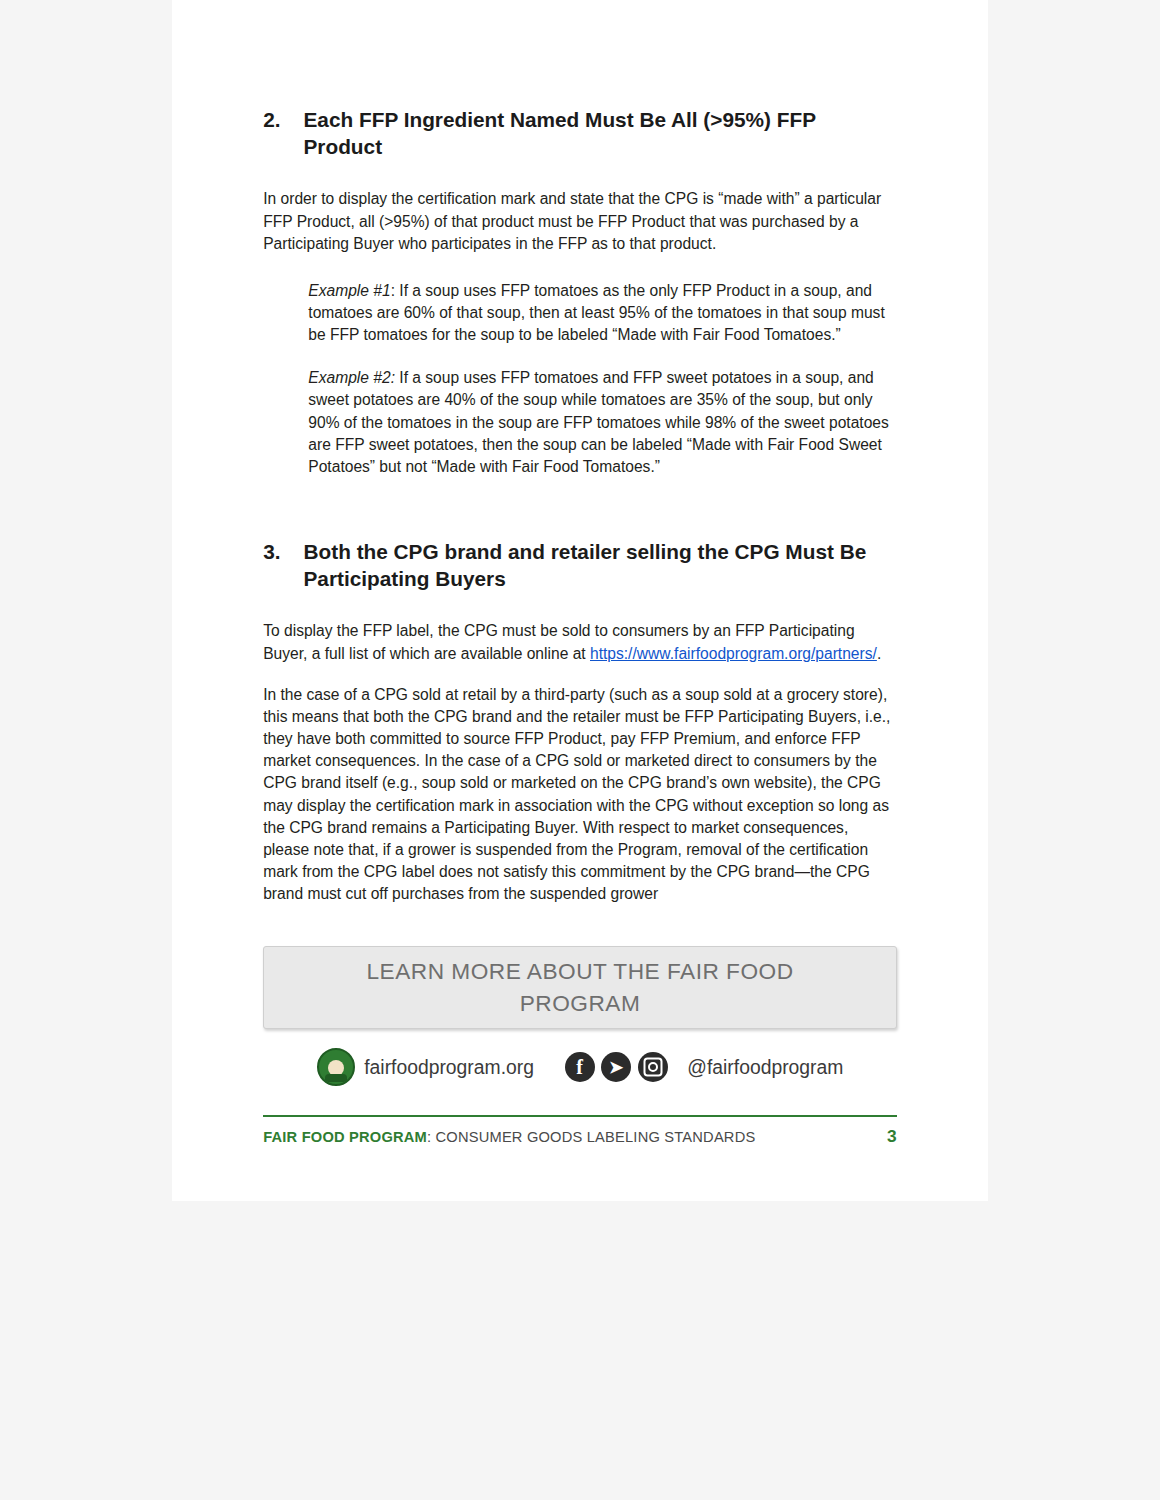2. Each FFP Ingredient Named Must Be All (>95%) FFP Product
In order to display the certification mark and state that the CPG is “made with” a particular FFP Product, all (>95%) of that product must be FFP Product that was purchased by a Participating Buyer who participates in the FFP as to that product.
Example #1: If a soup uses FFP tomatoes as the only FFP Product in a soup, and tomatoes are 60% of that soup, then at least 95% of the tomatoes in that soup must be FFP tomatoes for the soup to be labeled “Made with Fair Food Tomatoes.”
Example #2: If a soup uses FFP tomatoes and FFP sweet potatoes in a soup, and sweet potatoes are 40% of the soup while tomatoes are 35% of the soup, but only 90% of the tomatoes in the soup are FFP tomatoes while 98% of the sweet potatoes are FFP sweet potatoes, then the soup can be labeled “Made with Fair Food Sweet Potatoes” but not “Made with Fair Food Tomatoes.”
3. Both the CPG brand and retailer selling the CPG Must Be Participating Buyers
To display the FFP label, the CPG must be sold to consumers by an FFP Participating Buyer, a full list of which are available online at https://www.fairfoodprogram.org/partners/.
In the case of a CPG sold at retail by a third-party (such as a soup sold at a grocery store), this means that both the CPG brand and the retailer must be FFP Participating Buyers, i.e., they have both committed to source FFP Product, pay FFP Premium, and enforce FFP market consequences. In the case of a CPG sold or marketed direct to consumers by the CPG brand itself (e.g., soup sold or marketed on the CPG brand’s own website), the CPG may display the certification mark in association with the CPG without exception so long as the CPG brand remains a Participating Buyer. With respect to market consequences, please note that, if a grower is suspended from the Program, removal of the certification mark from the CPG label does not satisfy this commitment by the CPG brand—the CPG brand must cut off purchases from the suspended grower
LEARN MORE ABOUT THE FAIR FOOD PROGRAM
fairfoodprogram.org f ➤ ig @fairfoodprogram
FAIR FOOD PROGRAM: CONSUMER GOODS LABELING STANDARDS
3